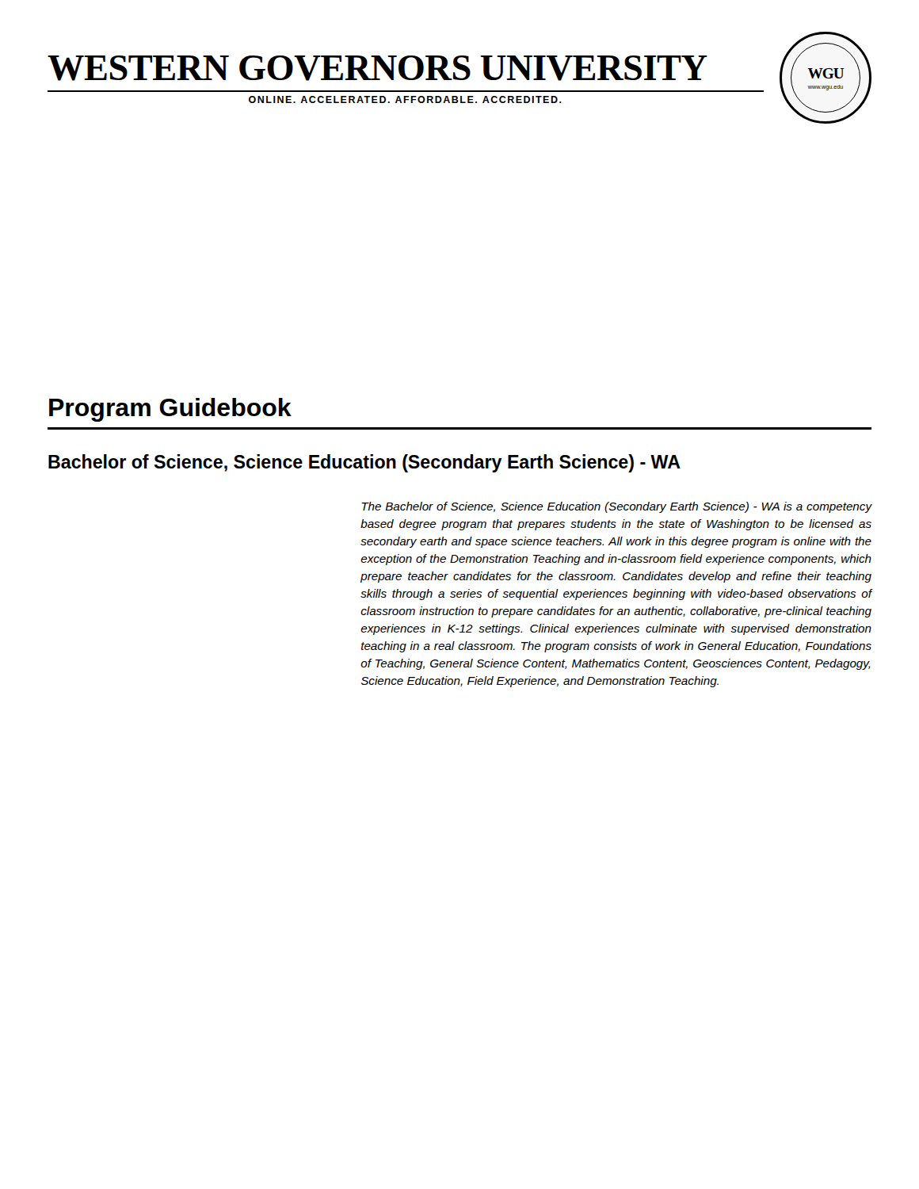WESTERN GOVERNORS UNIVERSITY
ONLINE. ACCELERATED. AFFORDABLE. ACCREDITED.
WGU www.wgu.edu
Program Guidebook
Bachelor of Science, Science Education (Secondary Earth Science) - WA
The Bachelor of Science, Science Education (Secondary Earth Science) - WA is a competency based degree program that prepares students in the state of Washington to be licensed as secondary earth and space science teachers. All work in this degree program is online with the exception of the Demonstration Teaching and in-classroom field experience components, which prepare teacher candidates for the classroom. Candidates develop and refine their teaching skills through a series of sequential experiences beginning with video-based observations of classroom instruction to prepare candidates for an authentic, collaborative, pre-clinical teaching experiences in K-12 settings. Clinical experiences culminate with supervised demonstration teaching in a real classroom. The program consists of work in General Education, Foundations of Teaching, General Science Content, Mathematics Content, Geosciences Content, Pedagogy, Science Education, Field Experience, and Demonstration Teaching.